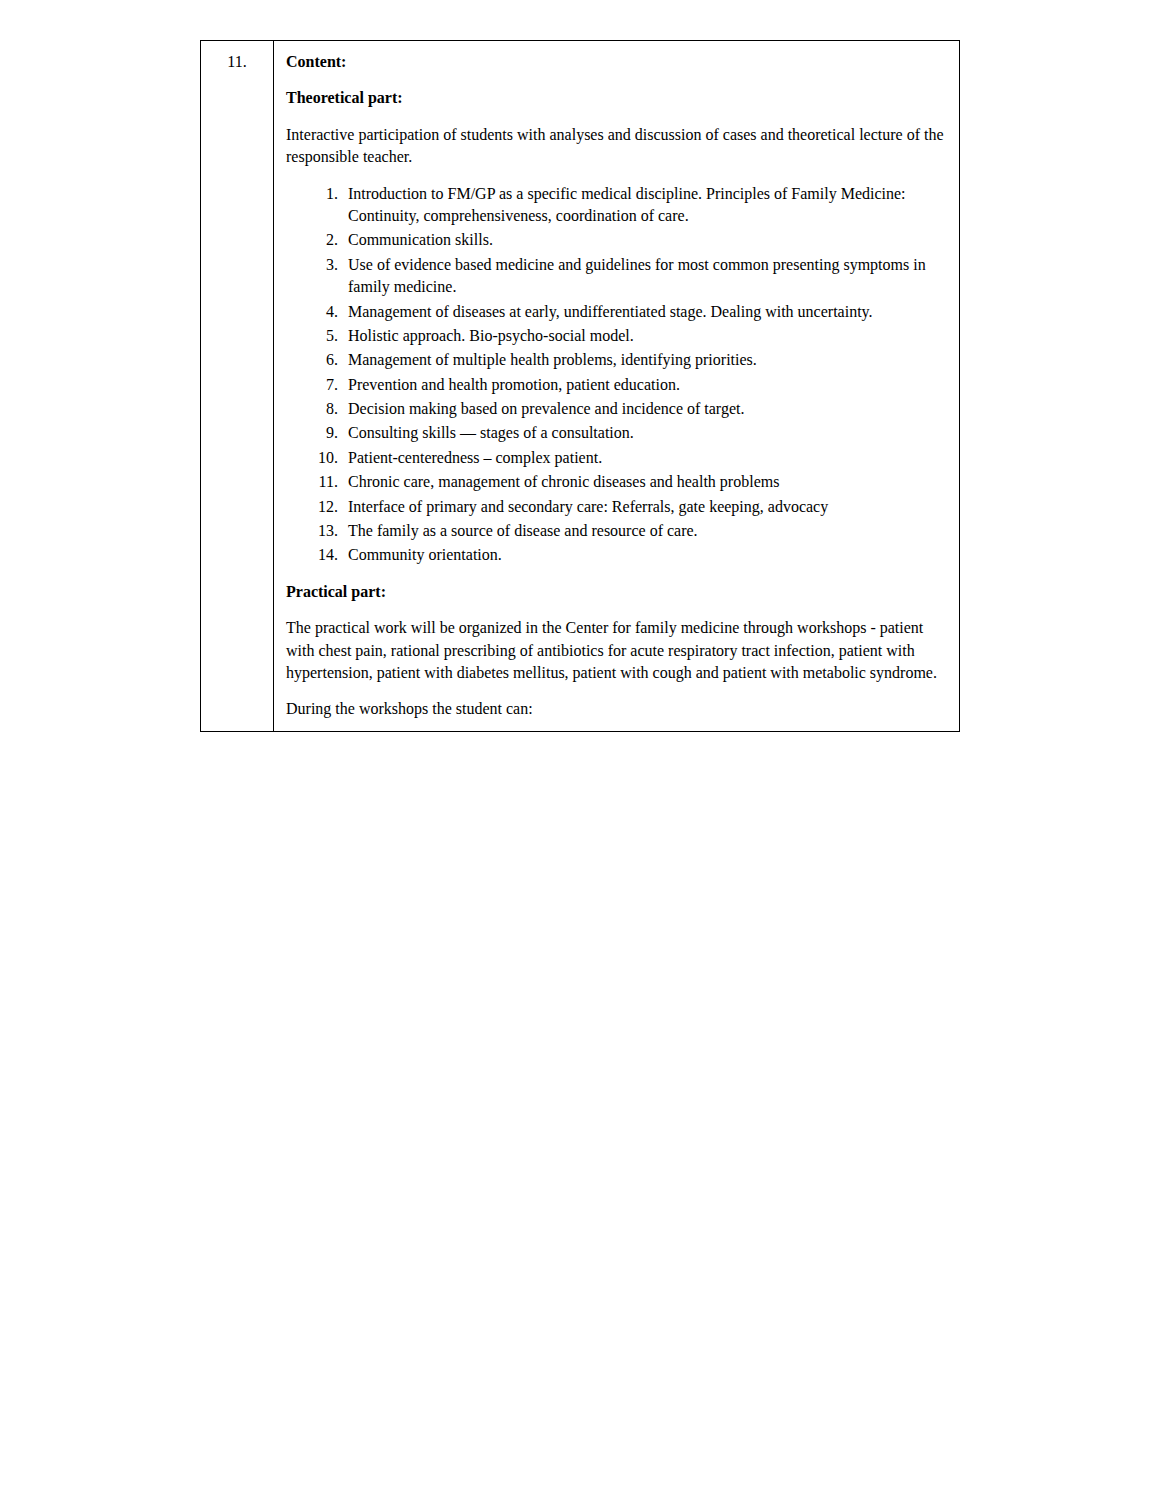| 11. | Content: Theoretical part: Interactive participation of students with analyses and discussion of cases and theoretical lecture of the responsible teacher. Introduction to FM/GP as a specific medical discipline. Principles of Family Medicine: Continuity, comprehensiveness, coordination of care. Communication skills. Use of evidence based medicine and guidelines for most common presenting symptoms in family medicine. Management of diseases at early, undifferentiated stage. Dealing with uncertainty. Holistic approach. Bio-psycho-social model. Management of multiple health problems, identifying priorities. Prevention and health promotion, patient education. Decision making based on prevalence and incidence of target. Consulting skills — stages of a consultation. Patient-centeredness – complex patient. Chronic care, management of chronic diseases and health problems Interface of primary and secondary care: Referrals, gate keeping, advocacy The family as a source of disease and resource of care. Community orientation. Practical part: The practical work will be organized in the Center for family medicine through workshops - patient with chest pain, rational prescribing of antibiotics for acute respiratory tract infection, patient with hypertension, patient with diabetes mellitus, patient with cough and patient with metabolic syndrome. During the workshops the student can: |